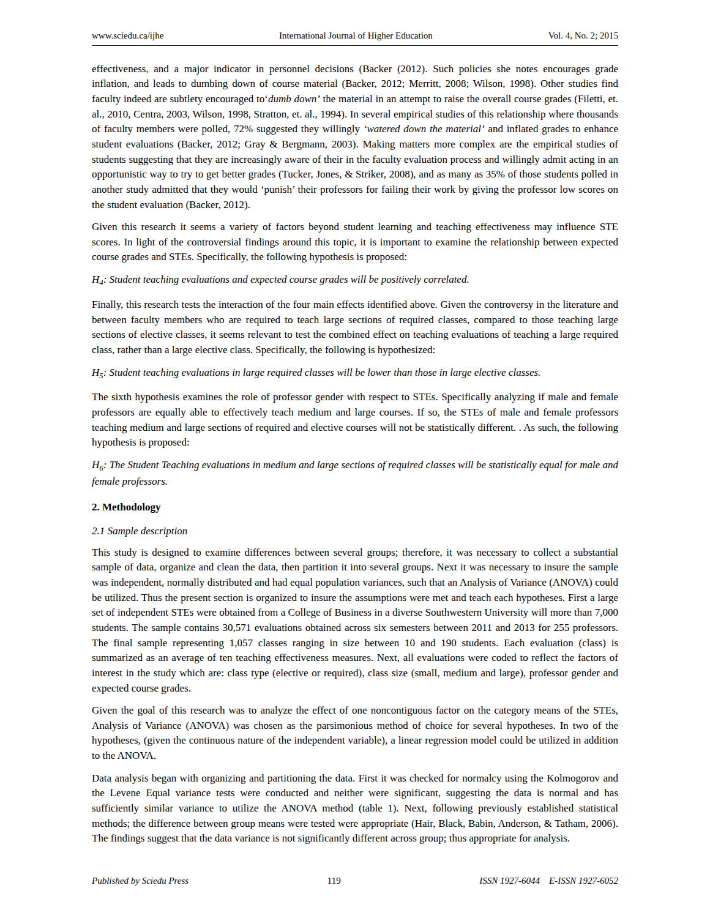www.sciedu.ca/ijhe International Journal of Higher Education Vol. 4, No. 2; 2015
effectiveness, and a major indicator in personnel decisions (Backer (2012). Such policies she notes encourages grade inflation, and leads to dumbing down of course material (Backer, 2012; Merritt, 2008; Wilson, 1998). Other studies find faculty indeed are subtlety encouraged to‘dumb down’ the material in an attempt to raise the overall course grades (Filetti, et. al., 2010, Centra, 2003, Wilson, 1998, Stratton, et. al., 1994). In several empirical studies of this relationship where thousands of faculty members were polled, 72% suggested they willingly ‘watered down the material’ and inflated grades to enhance student evaluations (Backer, 2012; Gray & Bergmann, 2003). Making matters more complex are the empirical studies of students suggesting that they are increasingly aware of their in the faculty evaluation process and willingly admit acting in an opportunistic way to try to get better grades (Tucker, Jones, & Striker, 2008), and as many as 35% of those students polled in another study admitted that they would ‘punish’ their professors for failing their work by giving the professor low scores on the student evaluation (Backer, 2012).
Given this research it seems a variety of factors beyond student learning and teaching effectiveness may influence STE scores. In light of the controversial findings around this topic, it is important to examine the relationship between expected course grades and STEs. Specifically, the following hypothesis is proposed:
H4: Student teaching evaluations and expected course grades will be positively correlated.
Finally, this research tests the interaction of the four main effects identified above. Given the controversy in the literature and between faculty members who are required to teach large sections of required classes, compared to those teaching large sections of elective classes, it seems relevant to test the combined effect on teaching evaluations of teaching a large required class, rather than a large elective class. Specifically, the following is hypothesized:
H5: Student teaching evaluations in large required classes will be lower than those in large elective classes.
The sixth hypothesis examines the role of professor gender with respect to STEs. Specifically analyzing if male and female professors are equally able to effectively teach medium and large courses. If so, the STEs of male and female professors teaching medium and large sections of required and elective courses will not be statistically different. . As such, the following hypothesis is proposed:
H6: The Student Teaching evaluations in medium and large sections of required classes will be statistically equal for male and female professors.
2. Methodology
2.1 Sample description
This study is designed to examine differences between several groups; therefore, it was necessary to collect a substantial sample of data, organize and clean the data, then partition it into several groups. Next it was necessary to insure the sample was independent, normally distributed and had equal population variances, such that an Analysis of Variance (ANOVA) could be utilized. Thus the present section is organized to insure the assumptions were met and teach each hypotheses. First a large set of independent STEs were obtained from a College of Business in a diverse Southwestern University will more than 7,000 students. The sample contains 30,571 evaluations obtained across six semesters between 2011 and 2013 for 255 professors. The final sample representing 1,057 classes ranging in size between 10 and 190 students. Each evaluation (class) is summarized as an average of ten teaching effectiveness measures. Next, all evaluations were coded to reflect the factors of interest in the study which are: class type (elective or required), class size (small, medium and large), professor gender and expected course grades.
Given the goal of this research was to analyze the effect of one noncontiguous factor on the category means of the STEs, Analysis of Variance (ANOVA) was chosen as the parsimonious method of choice for several hypotheses. In two of the hypotheses, (given the continuous nature of the independent variable), a linear regression model could be utilized in addition to the ANOVA.
Data analysis began with organizing and partitioning the data. First it was checked for normalcy using the Kolmogorov and the Levene Equal variance tests were conducted and neither were significant, suggesting the data is normal and has sufficiently similar variance to utilize the ANOVA method (table 1). Next, following previously established statistical methods; the difference between group means were tested were appropriate (Hair, Black, Babin, Anderson, & Tatham, 2006). The findings suggest that the data variance is not significantly different across group; thus appropriate for analysis.
Published by Sciedu Press 119 ISSN 1927-6044 E-ISSN 1927-6052